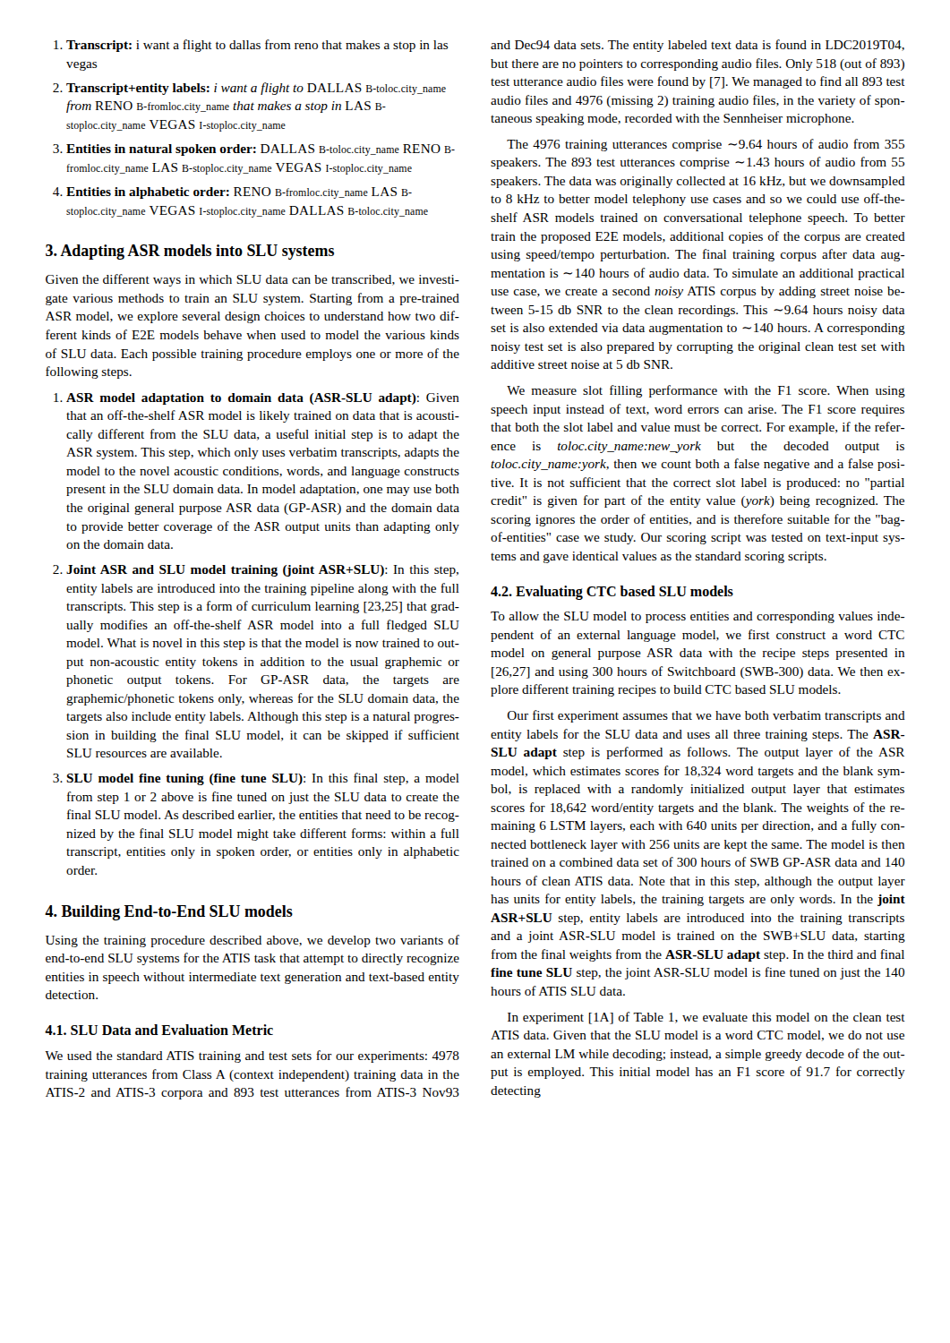Transcript: i want a flight to dallas from reno that makes a stop in las vegas
Transcript+entity labels: i want a flight to DALLAS B-toloc.city_name from RENO B-fromloc.city_name that makes a stop in LAS B-stoploc.city_name VEGAS I-stoploc.city_name
Entities in natural spoken order: DALLAS B-toloc.city_name RENO B-fromloc.city_name LAS B-stoploc.city_name VEGAS I-stoploc.city_name
Entities in alphabetic order: RENO B-fromloc.city_name LAS B-stoploc.city_name VEGAS I-stoploc.city_name DALLAS B-toloc.city_name
3. Adapting ASR models into SLU systems
Given the different ways in which SLU data can be transcribed, we investigate various methods to train an SLU system. Starting from a pre-trained ASR model, we explore several design choices to understand how two different kinds of E2E models behave when used to model the various kinds of SLU data. Each possible training procedure employs one or more of the following steps.
ASR model adaptation to domain data (ASR-SLU adapt): Given that an off-the-shelf ASR model is likely trained on data that is acoustically different from the SLU data, a useful initial step is to adapt the ASR system. This step, which only uses verbatim transcripts, adapts the model to the novel acoustic conditions, words, and language constructs present in the SLU domain data. In model adaptation, one may use both the original general purpose ASR data (GP-ASR) and the domain data to provide better coverage of the ASR output units than adapting only on the domain data.
Joint ASR and SLU model training (joint ASR+SLU): In this step, entity labels are introduced into the training pipeline along with the full transcripts. This step is a form of curriculum learning [23,25] that gradually modifies an off-the-shelf ASR model into a full fledged SLU model. What is novel in this step is that the model is now trained to output non-acoustic entity tokens in addition to the usual graphemic or phonetic output tokens. For GP-ASR data, the targets are graphemic/phonetic tokens only, whereas for the SLU domain data, the targets also include entity labels. Although this step is a natural progression in building the final SLU model, it can be skipped if sufficient SLU resources are available.
SLU model fine tuning (fine tune SLU): In this final step, a model from step 1 or 2 above is fine tuned on just the SLU data to create the final SLU model. As described earlier, the entities that need to be recognized by the final SLU model might take different forms: within a full transcript, entities only in spoken order, or entities only in alphabetic order.
4. Building End-to-End SLU models
Using the training procedure described above, we develop two variants of end-to-end SLU systems for the ATIS task that attempt to directly recognize entities in speech without intermediate text generation and text-based entity detection.
4.1. SLU Data and Evaluation Metric
We used the standard ATIS training and test sets for our experiments: 4978 training utterances from Class A (context independent) training data in the ATIS-2 and ATIS-3 corpora and 893 test utterances from ATIS-3 Nov93 and Dec94 data sets. The entity labeled text data is found in LDC2019T04, but there are no pointers to corresponding audio files. Only 518 (out of 893) test utterance audio files were found by [7]. We managed to find all 893 test audio files and 4976 (missing 2) training audio files, in the variety of spontaneous speaking mode, recorded with the Sennheiser microphone.
The 4976 training utterances comprise ∼9.64 hours of audio from 355 speakers. The 893 test utterances comprise ∼1.43 hours of audio from 55 speakers. The data was originally collected at 16 kHz, but we downsampled to 8 kHz to better model telephony use cases and so we could use off-the-shelf ASR models trained on conversational telephone speech. To better train the proposed E2E models, additional copies of the corpus are created using speed/tempo perturbation. The final training corpus after data augmentation is ∼140 hours of audio data. To simulate an additional practical use case, we create a second noisy ATIS corpus by adding street noise between 5-15 db SNR to the clean recordings. This ∼9.64 hours noisy data set is also extended via data augmentation to ∼140 hours. A corresponding noisy test set is also prepared by corrupting the original clean test set with additive street noise at 5 db SNR.
We measure slot filling performance with the F1 score. When using speech input instead of text, word errors can arise. The F1 score requires that both the slot label and value must be correct. For example, if the reference is toloc.city_name:new_york but the decoded output is toloc.city_name:york, then we count both a false negative and a false positive. It is not sufficient that the correct slot label is produced: no "partial credit" is given for part of the entity value (york) being recognized. The scoring ignores the order of entities, and is therefore suitable for the "bag-of-entities" case we study. Our scoring script was tested on text-input systems and gave identical values as the standard scoring scripts.
4.2. Evaluating CTC based SLU models
To allow the SLU model to process entities and corresponding values independent of an external language model, we first construct a word CTC model on general purpose ASR data with the recipe steps presented in [26,27] and using 300 hours of Switchboard (SWB-300) data. We then explore different training recipes to build CTC based SLU models.
Our first experiment assumes that we have both verbatim transcripts and entity labels for the SLU data and uses all three training steps. The ASR-SLU adapt step is performed as follows. The output layer of the ASR model, which estimates scores for 18,324 word targets and the blank symbol, is replaced with a randomly initialized output layer that estimates scores for 18,642 word/entity targets and the blank. The weights of the remaining 6 LSTM layers, each with 640 units per direction, and a fully connected bottleneck layer with 256 units are kept the same. The model is then trained on a combined data set of 300 hours of SWB GP-ASR data and 140 hours of clean ATIS data. Note that in this step, although the output layer has units for entity labels, the training targets are only words. In the joint ASR+SLU step, entity labels are introduced into the training transcripts and a joint ASR-SLU model is trained on the SWB+SLU data, starting from the final weights from the ASR-SLU adapt step. In the third and final fine tune SLU step, the joint ASR-SLU model is fine tuned on just the 140 hours of ATIS SLU data.
In experiment [1A] of Table 1, we evaluate this model on the clean test ATIS data. Given that the SLU model is a word CTC model, we do not use an external LM while decoding; instead, a simple greedy decode of the output is employed. This initial model has an F1 score of 91.7 for correctly detecting